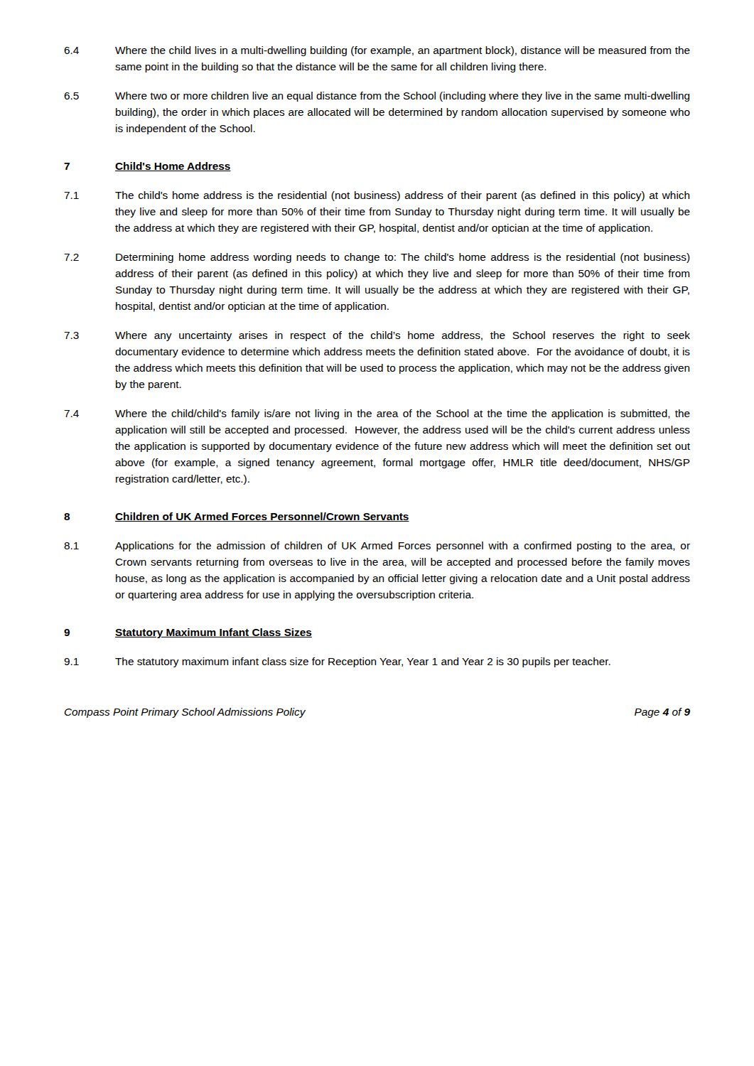6.4
Where the child lives in a multi-dwelling building (for example, an apartment block), distance will be measured from the same point in the building so that the distance will be the same for all children living there.
6.5
Where two or more children live an equal distance from the School (including where they live in the same multi-dwelling building), the order in which places are allocated will be determined by random allocation supervised by someone who is independent of the School.
7 Child's Home Address
7.1
The child's home address is the residential (not business) address of their parent (as defined in this policy) at which they live and sleep for more than 50% of their time from Sunday to Thursday night during term time. It will usually be the address at which they are registered with their GP, hospital, dentist and/or optician at the time of application.
7.2
Determining home address wording needs to change to: The child's home address is the residential (not business) address of their parent (as defined in this policy) at which they live and sleep for more than 50% of their time from Sunday to Thursday night during term time. It will usually be the address at which they are registered with their GP, hospital, dentist and/or optician at the time of application.
7.3
Where any uncertainty arises in respect of the child’s home address, the School reserves the right to seek documentary evidence to determine which address meets the definition stated above. For the avoidance of doubt, it is the address which meets this definition that will be used to process the application, which may not be the address given by the parent.
7.4
Where the child/child's family is/are not living in the area of the School at the time the application is submitted, the application will still be accepted and processed. However, the address used will be the child's current address unless the application is supported by documentary evidence of the future new address which will meet the definition set out above (for example, a signed tenancy agreement, formal mortgage offer, HMLR title deed/document, NHS/GP registration card/letter, etc.).
8 Children of UK Armed Forces Personnel/Crown Servants
8.1
Applications for the admission of children of UK Armed Forces personnel with a confirmed posting to the area, or Crown servants returning from overseas to live in the area, will be accepted and processed before the family moves house, as long as the application is accompanied by an official letter giving a relocation date and a Unit postal address or quartering area address for use in applying the oversubscription criteria.
9 Statutory Maximum Infant Class Sizes
9.1
The statutory maximum infant class size for Reception Year, Year 1 and Year 2 is 30 pupils per teacher.
Compass Point Primary School Admissions Policy
Page 4 of 9